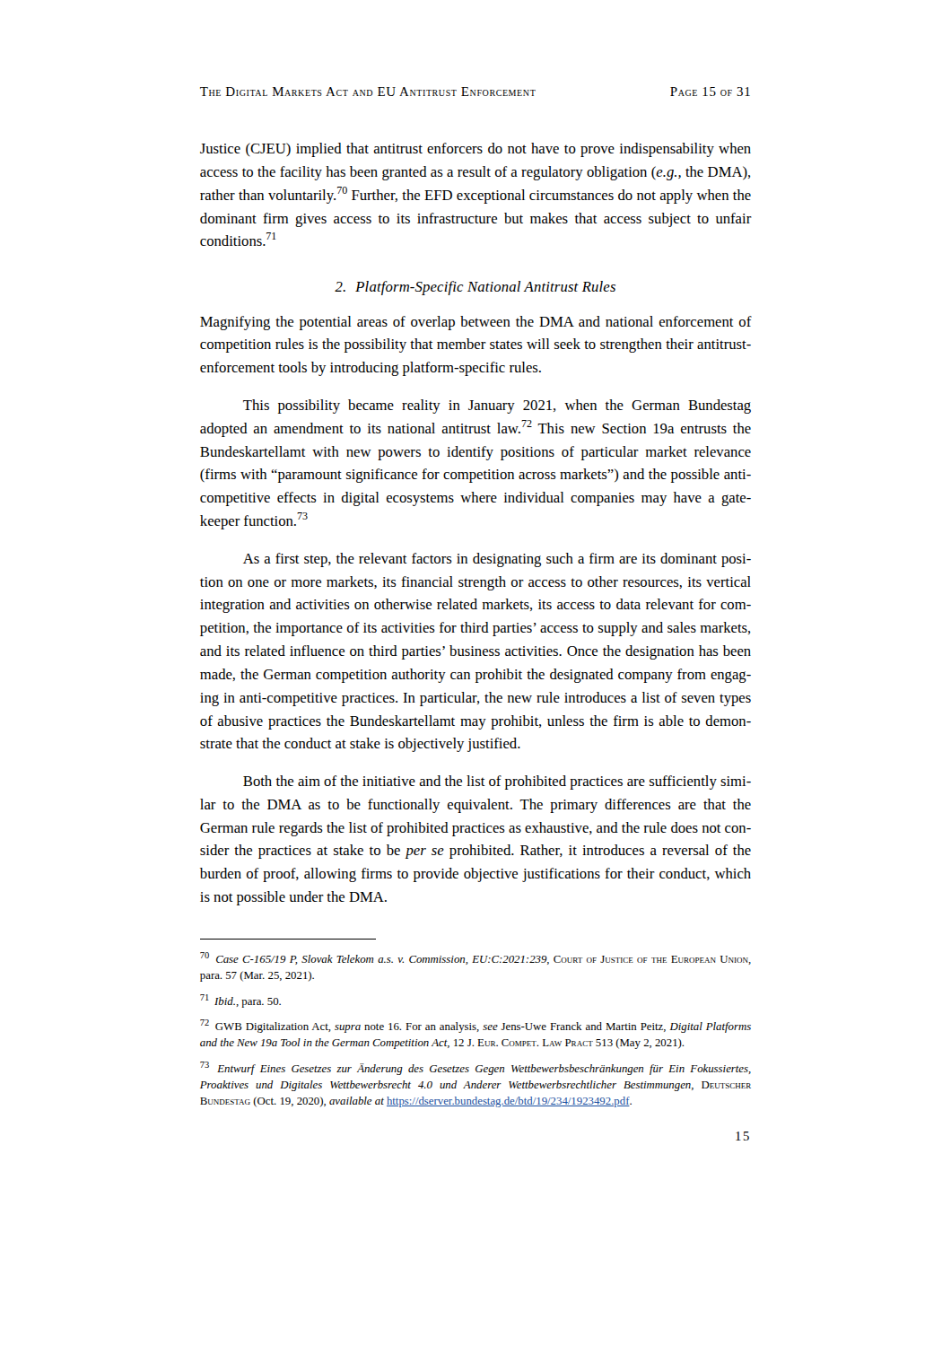The Digital Markets Act and EU Antitrust Enforcement Page 15 of 31
Justice (CJEU) implied that antitrust enforcers do not have to prove indispensability when access to the facility has been granted as a result of a regulatory obligation (e.g., the DMA), rather than voluntarily.70 Further, the EFD exceptional circumstances do not apply when the dominant firm gives access to its infrastructure but makes that access subject to unfair conditions.71
2. Platform-Specific National Antitrust Rules
Magnifying the potential areas of overlap between the DMA and national enforcement of competition rules is the possibility that member states will seek to strengthen their antitrust-enforcement tools by introducing platform-specific rules.
This possibility became reality in January 2021, when the German Bundestag adopted an amendment to its national antitrust law.72 This new Section 19a entrusts the Bundeskartellamt with new powers to identify positions of particular market relevance (firms with “paramount significance for competition across markets”) and the possible anti-competitive effects in digital ecosystems where individual companies may have a gatekeeper function.73
As a first step, the relevant factors in designating such a firm are its dominant position on one or more markets, its financial strength or access to other resources, its vertical integration and activities on otherwise related markets, its access to data relevant for competition, the importance of its activities for third parties’ access to supply and sales markets, and its related influence on third parties’ business activities. Once the designation has been made, the German competition authority can prohibit the designated company from engaging in anti-competitive practices. In particular, the new rule introduces a list of seven types of abusive practices the Bundeskartellamt may prohibit, unless the firm is able to demonstrate that the conduct at stake is objectively justified.
Both the aim of the initiative and the list of prohibited practices are sufficiently similar to the DMA as to be functionally equivalent. The primary differences are that the German rule regards the list of prohibited practices as exhaustive, and the rule does not consider the practices at stake to be per se prohibited. Rather, it introduces a reversal of the burden of proof, allowing firms to provide objective justifications for their conduct, which is not possible under the DMA.
70 Case C-165/19 P, Slovak Telekom a.s. v. Commission, EU:C:2021:239, Court of Justice of the European Union, para. 57 (Mar. 25, 2021).
71 Ibid., para. 50.
72 GWB Digitalization Act, supra note 16. For an analysis, see Jens-Uwe Franck and Martin Peitz, Digital Platforms and the New 19a Tool in the German Competition Act, 12 J. Eur. Compet. Law Pract 513 (May 2, 2021).
73 Entwurf Eines Gesetzes zur Änderung des Gesetzes Gegen Wettbewerbsbeschränkungen für Ein Fokussiertes, Proaktives und Digitales Wettbewerbsrecht 4.0 und Anderer Wettbewerbsrechtlicher Bestimmungen, Deutscher Bundestag (Oct. 19, 2020), available at https://dserver.bundestag.de/btd/19/234/1923492.pdf.
15